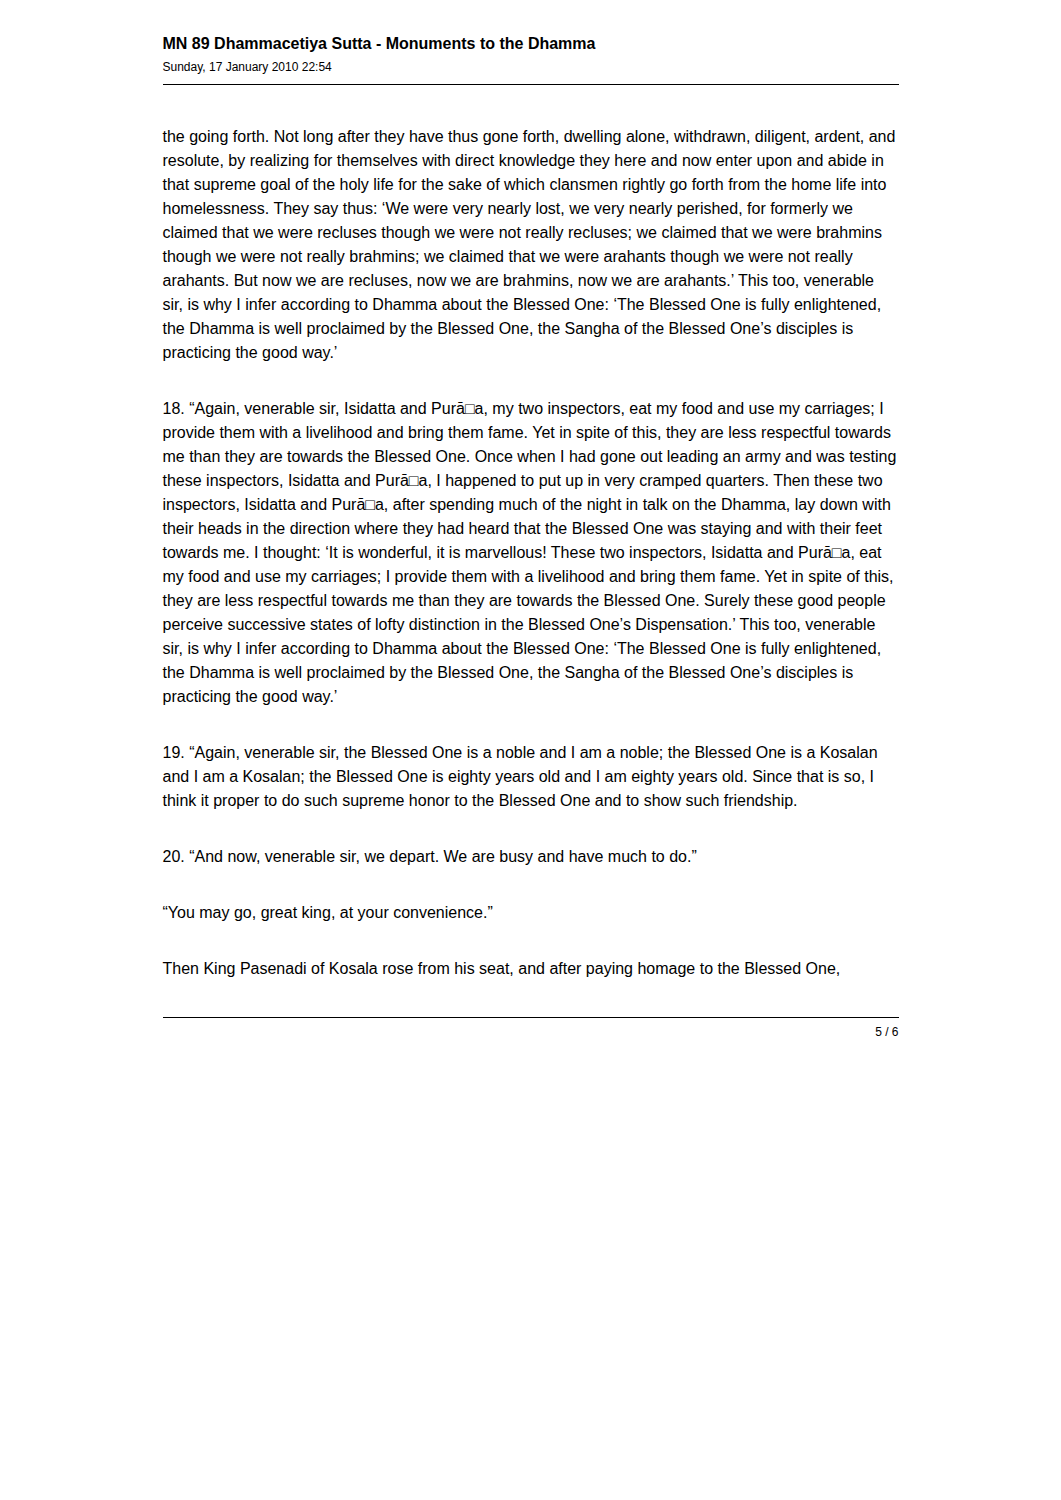MN 89 Dhammacetiya Sutta - Monuments to the Dhamma
Sunday, 17 January 2010 22:54
the going forth. Not long after they have thus gone forth, dwelling alone, withdrawn, diligent, ardent, and resolute, by realizing for themselves with direct knowledge they here and now enter upon and abide in that supreme goal of the holy life for the sake of which clansmen rightly go forth from the home life into homelessness. They say thus: ‘We were very nearly lost, we very nearly perished, for formerly we claimed that we were recluses though we were not really recluses; we claimed that we were brahmins though we were not really brahmins; we claimed that we were arahants though we were not really arahants. But now we are recluses, now we are brahmins, now we are arahants.’ This too, venerable sir, is why I infer according to Dhamma about the Blessed One: ‘The Blessed One is fully enlightened, the Dhamma is well proclaimed by the Blessed One, the Sangha of the Blessed One’s disciples is practicing the good way.’
18. “Again, venerable sir, Isidatta and Purā□a, my two inspectors, eat my food and use my carriages; I provide them with a livelihood and bring them fame. Yet in spite of this, they are less respectful towards me than they are towards the Blessed One. Once when I had gone out leading an army and was testing these inspectors, Isidatta and Purā□a, I happened to put up in very cramped quarters. Then these two inspectors, Isidatta and Purā□a, after spending much of the night in talk on the Dhamma, lay down with their heads in the direction where they had heard that the Blessed One was staying and with their feet towards me. I thought: ‘It is wonderful, it is marvellous! These two inspectors, Isidatta and Purā□a, eat my food and use my carriages; I provide them with a livelihood and bring them fame. Yet in spite of this, they are less respectful towards me than they are towards the Blessed One. Surely these good people perceive successive states of lofty distinction in the Blessed One’s Dispensation.’ This too, venerable sir, is why I infer according to Dhamma about the Blessed One: ‘The Blessed One is fully enlightened, the Dhamma is well proclaimed by the Blessed One, the Sangha of the Blessed One’s disciples is practicing the good way.’
19. “Again, venerable sir, the Blessed One is a noble and I am a noble; the Blessed One is a Kosalan and I am a Kosalan; the Blessed One is eighty years old and I am eighty years old. Since that is so, I think it proper to do such supreme honor to the Blessed One and to show such friendship.
20. “And now, venerable sir, we depart. We are busy and have much to do.”
“You may go, great king, at your convenience.”
Then King Pasenadi of Kosala rose from his seat, and after paying homage to the Blessed One,
5 / 6